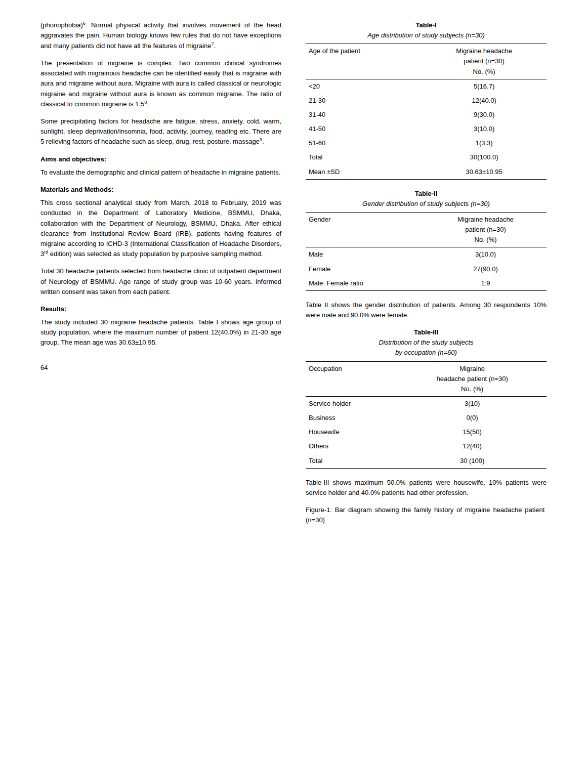(phonophobia)6. Normal physical activity that involves movement of the head aggravates the pain. Human biology knows few rules that do not have exceptions and many patients did not have all the features of migraine7.
The presentation of migraine is complex. Two common clinical syndromes associated with migrainous headache can be identified easily that is migraine with aura and migraine without aura. Migraine with aura is called classical or neurologic migraine and migraine without aura is known as common migraine. The ratio of classical to common migraine is 1:58.
Some precipitating factors for headache are fatigue, stress, anxiety, cold, warm, sunlight, sleep deprivation/insomnia, food, activity, journey, reading etc. There are 5 relieving factors of headache such as sleep, drug, rest, posture, massage9.
Aims and objectives:
To evaluate the demographic and clinical pattern of headache in migraine patients.
Materials and Methods:
This cross sectional analytical study from March, 2018 to February, 2019 was conducted in the Department of Laboratory Medicine, BSMMU, Dhaka, collaboration with the Department of Neurology, BSMMU, Dhaka. After ethical clearance from Institutional Review Board (IRB), patients having features of migraine according to ICHD-3 (International Classification of Headache Disorders, 3rd edition) was selected as study population by purposive sampling method.
Total 30 headache patients selected from headache clinic of outpatient department of Neurology of BSMMU. Age range of study group was 10-60 years. Informed written consent was taken from each patient.
Results:
The study included 30 migraine headache patients. Table I shows age group of study population, where the maximum number of patient 12(40.0%) in 21-30 age group. The mean age was 30.63±10.95.
64
Table-I Age distribution of study subjects (n=30)
| Age of the patient | Migraine headache patient (n=30) No. (%) |
| --- | --- |
| <20 | 5(16.7) |
| 21-30 | 12(40.0) |
| 31-40 | 9(30.0) |
| 41-50 | 3(10.0) |
| 51-60 | 1(3.3) |
| Total | 30(100.0) |
| Mean ±SD | 30.63±10.95 |
Table-II Gender distribution of study subjects (n=30)
| Gender | Migraine headache patient (n=30) No. (%) |
| --- | --- |
| Male | 3(10.0) |
| Female | 27(90.0) |
| Male: Female ratio | 1:9 |
Table II shows the gender distribution of patients. Among 30 respondents 10% were male and 90.0% were female.
Table-III Distribution of the study subjects by occupation (n=60)
| Occupation | Migraine headache patient (n=30) No. (%) |
| --- | --- |
| Service holder | 3(10) |
| Business | 0(0) |
| Housewife | 15(50) |
| Others | 12(40) |
| Total | 30 (100) |
Table-III shows maximum 50.0% patients were housewife, 10% patients were service holder and 40.0% patients had other profession.
Figure-1: Bar diagram showing the family history of migraine headache patient (n=30)